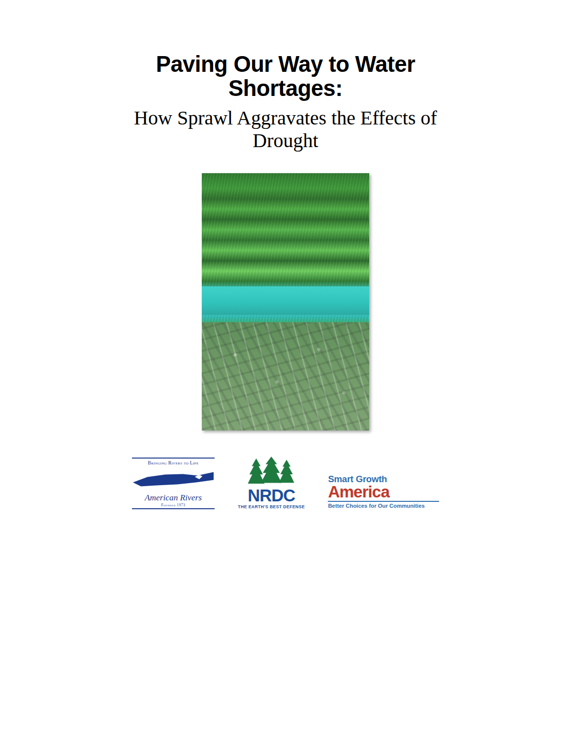Paving Our Way to Water Shortages:
How Sprawl Aggravates the Effects of Drought
Bringing Rivers to Life
American Rivers
Founded 1973
NRDC
The Earth's Best Defense
Smart Growth
America
Better Choices for Our Communities